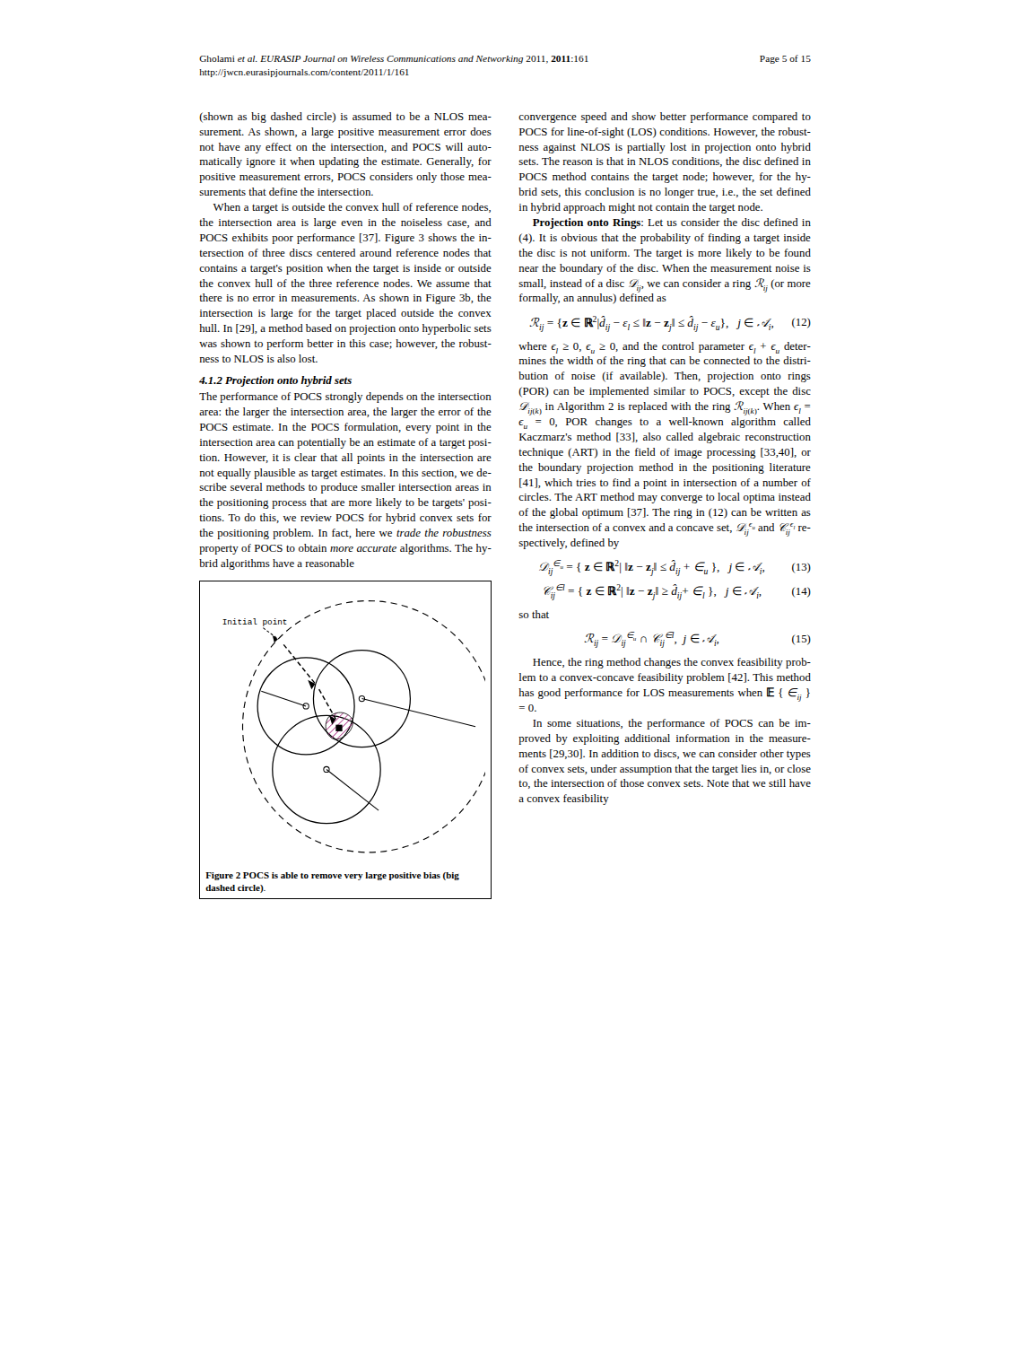Gholami et al. EURASIP Journal on Wireless Communications and Networking 2011, 2011:161
http://jwcn.eurasipjournals.com/content/2011/1/161
Page 5 of 15
(shown as big dashed circle) is assumed to be a NLOS measurement. As shown, a large positive measurement error does not have any effect on the intersection, and POCS will automatically ignore it when updating the estimate. Generally, for positive measurement errors, POCS considers only those measurements that define the intersection.
When a target is outside the convex hull of reference nodes, the intersection area is large even in the noiseless case, and POCS exhibits poor performance [37]. Figure 3 shows the intersection of three discs centered around reference nodes that contains a target's position when the target is inside or outside the convex hull of the three reference nodes. We assume that there is no error in measurements. As shown in Figure 3b, the intersection is large for the target placed outside the convex hull. In [29], a method based on projection onto hyperbolic sets was shown to perform better in this case; however, the robustness to NLOS is also lost.
4.1.2 Projection onto hybrid sets
The performance of POCS strongly depends on the intersection area: the larger the intersection area, the larger the error of the POCS estimate. In the POCS formulation, every point in the intersection area can potentially be an estimate of a target position. However, it is clear that all points in the intersection are not equally plausible as target estimates. In this section, we describe several methods to produce smaller intersection areas in the positioning process that are more likely to be targets' positions. To do this, we review POCS for hybrid convex sets for the positioning problem. In fact, here we trade the robustness property of POCS to obtain more accurate algorithms. The hybrid algorithms have a reasonable
Initial point
Figure 2 POCS is able to remove very large positive bias (big dashed circle).
convergence speed and show better performance compared to POCS for line-of-sight (LOS) conditions. However, the robustness against NLOS is partially lost in projection onto hybrid sets. The reason is that in NLOS conditions, the disc defined in POCS method contains the target node; however, for the hybrid sets, this conclusion is no longer true, i.e., the set defined in hybrid approach might not contain the target node.
Projection onto Rings: Let us consider the disc defined in (4). It is obvious that the probability of finding a target inside the disc is not uniform. The target is more likely to be found near the boundary of the disc. When the measurement noise is small, instead of a disc 𝒟ij, we can consider a ring ℛij (or more formally, an annulus) defined as
ℛij = {z ∈ ℝ2|d̂ij − εl ≤ ‖z − zj‖ ≤ d̂ij − εu}, j ∈ 𝒜i,(12)
where ϵl ≥ 0, ϵu ≥ 0, and the control parameter ϵl + ϵu determines the width of the ring that can be connected to the distribution of noise (if available). Then, projection onto rings (POR) can be implemented similar to POCS, except the disc 𝒟ij(k) in Algorithm 2 is replaced with the ring ℛij(k). When ϵl = ϵu = 0, POR changes to a well-known algorithm called Kaczmarz's method [33], also called algebraic reconstruction technique (ART) in the field of image processing [33,40], or the boundary projection method in the positioning literature [41], which tries to find a point in intersection of a number of circles. The ART method may converge to local optima instead of the global optimum [37]. The ring in (12) can be written as the intersection of a convex and a concave set, 𝒟ijϵu and 𝒞ijϵl respectively, defined by
𝒟ij∈u = { z ∈ ℝ2| ‖z − zj‖ ≤ d̂ij + ∈u }, j ∈ 𝒜i,(13)
𝒞ij∈l = { z ∈ ℝ2| ‖z − zj‖ ≥ d̂ij+ ∈l }, j ∈ 𝒜i,(14)
so that
ℛij = 𝒟ij∈u ∩ 𝒞ij∈l, j ∈ 𝒜i,(15)
Hence, the ring method changes the convex feasibility problem to a convex-concave feasibility problem [42]. This method has good performance for LOS measurements when 𝔼 { ∈ij } = 0.
In some situations, the performance of POCS can be improved by exploiting additional information in the measurements [29,30]. In addition to discs, we can consider other types of convex sets, under assumption that the target lies in, or close to, the intersection of those convex sets. Note that we still have a convex feasibility